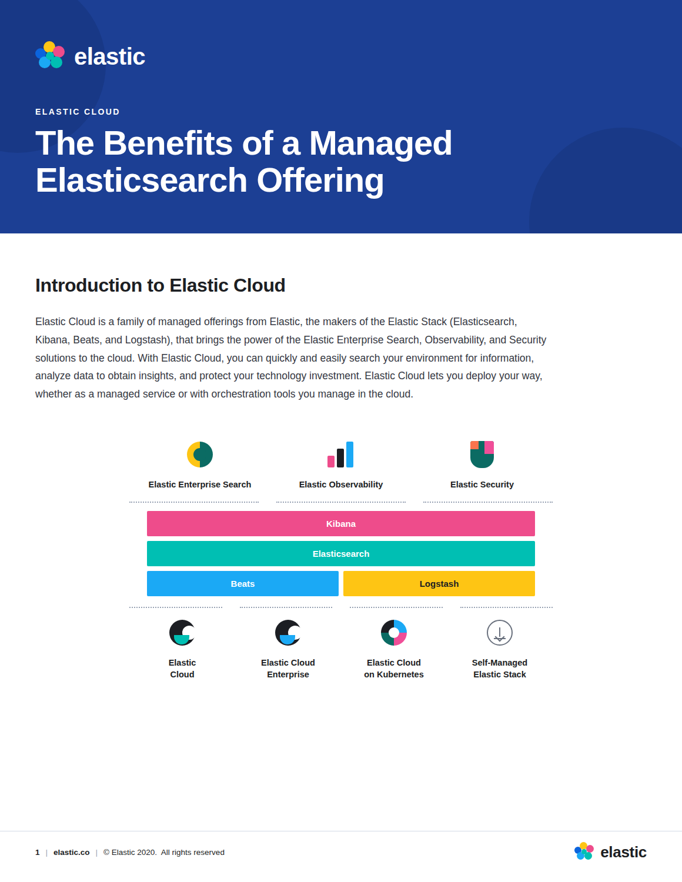elastic
Elastic Cloud
The Benefits of a Managed
Elasticsearch Offering
Introduction to Elastic Cloud
Elastic Cloud is a family of managed offerings from Elastic, the makers of the Elastic Stack (Elasticsearch, Kibana, Beats, and Logstash), that brings the power of the Elastic Enterprise Search, Observability, and Security solutions to the cloud. With Elastic Cloud, you can quickly and easily search your environment for information, analyze data to obtain insights, and protect your technology investment. Elastic Cloud lets you deploy your way, whether as a managed service or with orchestration tools you manage in the cloud.
Elastic Enterprise Search
Elastic Observability
Elastic Security
Kibana
Elasticsearch
Beats
Logstash
Elastic
Cloud
Elastic Cloud
Enterprise
Elastic Cloud
on Kubernetes
Self-Managed
Elastic Stack
1 | elastic.co | © Elastic 2020. All rights reserved
elastic